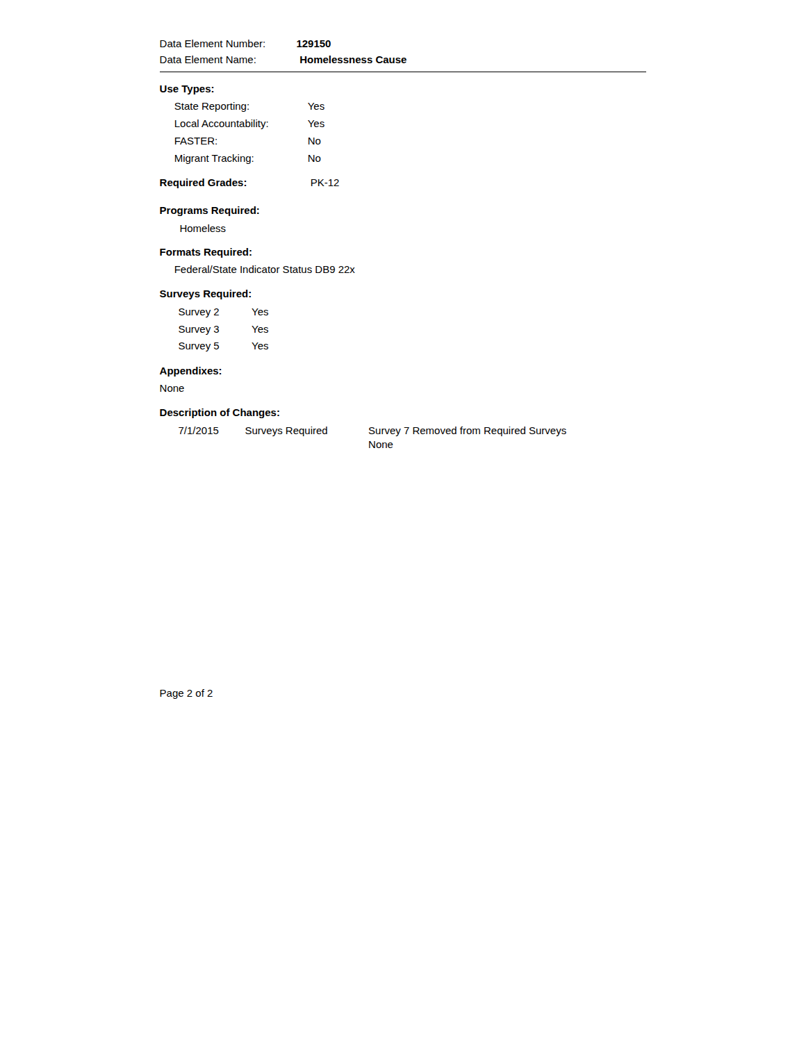Data Element Number:
129150
Data Element Name:
Homelessness Cause
Use Types:
State Reporting:
Yes
Local Accountability:
Yes
FASTER:
No
Migrant Tracking:
No
Required Grades:
PK-12
Programs Required:
Homeless
Formats Required:
Federal/State Indicator Status DB9 22x
Surveys Required:
Survey 2
Yes
Survey 3
Yes
Survey 5
Yes
Appendixes:
None
Description of Changes:
7/1/2015
Surveys Required
Survey 7 Removed from Required Surveys
None
Page 2 of 2